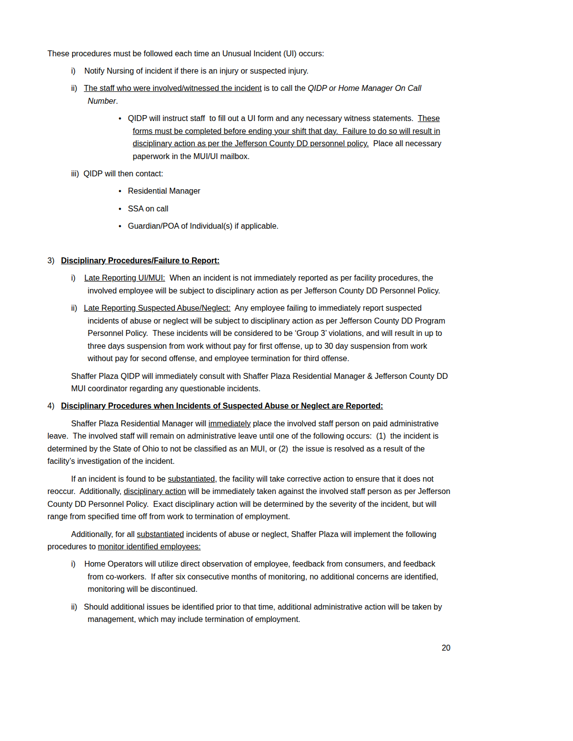These procedures must be followed each time an Unusual Incident (UI) occurs:
i) Notify Nursing of incident if there is an injury or suspected injury.
ii) The staff who were involved/witnessed the incident is to call the QIDP or Home Manager On Call Number.
• QIDP will instruct staff to fill out a UI form and any necessary witness statements. These forms must be completed before ending your shift that day. Failure to do so will result in disciplinary action as per the Jefferson County DD personnel policy. Place all necessary paperwork in the MUI/UI mailbox.
iii) QIDP will then contact:
• Residential Manager
• SSA on call
• Guardian/POA of Individual(s) if applicable.
3) Disciplinary Procedures/Failure to Report:
i) Late Reporting UI/MUI: When an incident is not immediately reported as per facility procedures, the involved employee will be subject to disciplinary action as per Jefferson County DD Personnel Policy.
ii) Late Reporting Suspected Abuse/Neglect: Any employee failing to immediately report suspected incidents of abuse or neglect will be subject to disciplinary action as per Jefferson County DD Program Personnel Policy. These incidents will be considered to be ‘Group 3’ violations, and will result in up to three days suspension from work without pay for first offense, up to 30 day suspension from work without pay for second offense, and employee termination for third offense.
Shaffer Plaza QIDP will immediately consult with Shaffer Plaza Residential Manager & Jefferson County DD MUI coordinator regarding any questionable incidents.
4) Disciplinary Procedures when Incidents of Suspected Abuse or Neglect are Reported:
Shaffer Plaza Residential Manager will immediately place the involved staff person on paid administrative leave. The involved staff will remain on administrative leave until one of the following occurs: (1) the incident is determined by the State of Ohio to not be classified as an MUI, or (2) the issue is resolved as a result of the facility’s investigation of the incident.
If an incident is found to be substantiated, the facility will take corrective action to ensure that it does not reoccur. Additionally, disciplinary action will be immediately taken against the involved staff person as per Jefferson County DD Personnel Policy. Exact disciplinary action will be determined by the severity of the incident, but will range from specified time off from work to termination of employment.
Additionally, for all substantiated incidents of abuse or neglect, Shaffer Plaza will implement the following procedures to monitor identified employees:
i) Home Operators will utilize direct observation of employee, feedback from consumers, and feedback from co-workers. If after six consecutive months of monitoring, no additional concerns are identified, monitoring will be discontinued.
ii) Should additional issues be identified prior to that time, additional administrative action will be taken by management, which may include termination of employment.
20